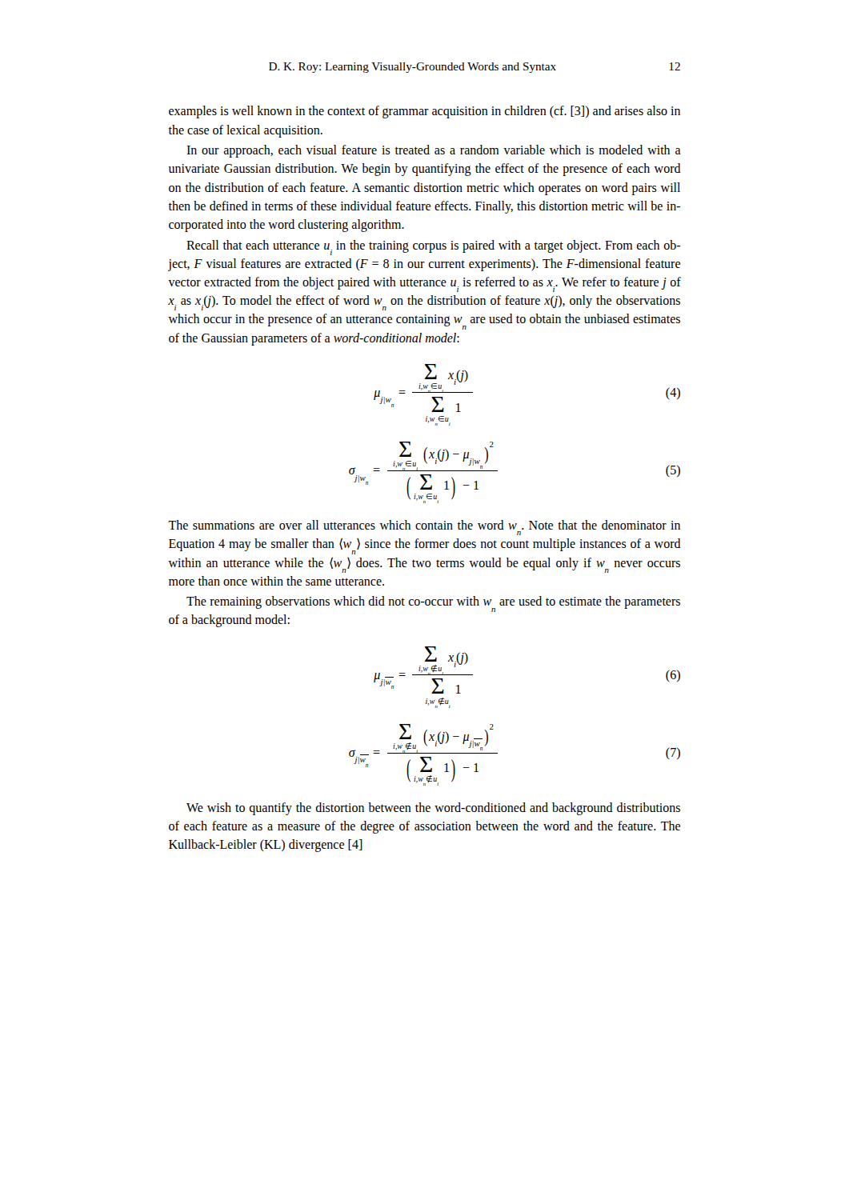D. K. Roy: Learning Visually-Grounded Words and Syntax
12
examples is well known in the context of grammar acquisition in children (cf. [3]) and arises also in the case of lexical acquisition.
In our approach, each visual feature is treated as a random variable which is modeled with a univariate Gaussian distribution. We begin by quantifying the effect of the presence of each word on the distribution of each feature. A semantic distortion metric which operates on word pairs will then be defined in terms of these individual feature effects. Finally, this distortion metric will be incorporated into the word clustering algorithm.
Recall that each utterance ui in the training corpus is paired with a target object. From each object, F visual features are extracted (F = 8 in our current experiments). The F-dimensional feature vector extracted from the object paired with utterance ui is referred to as xi. We refer to feature j of xi as xi(j). To model the effect of word wn on the distribution of feature x(j), only the observations which occur in the presence of an utterance containing wn are used to obtain the unbiased estimates of the Gaussian parameters of a word-conditional model:
μj|wn = Σ i,wn∈ui xi(j) Σ i,wn∈ui 1
(4)
σj|wn = Σ i,wn∈ui ( xi(j) − μj|wn ) 2 ( Σ i,wn∈ui 1 ) − 1
(5)
The summations are over all utterances which contain the word wn. Note that the denominator in Equation 4 may be smaller than ⟨wn⟩ since the former does not count multiple instances of a word within an utterance while the ⟨wn⟩ does. The two terms would be equal only if wn never occurs more than once within the same utterance.
The remaining observations which did not co-occur with wn are used to estimate the parameters of a background model:
μj|wn = Σ i,wn∉ui xi(j) Σ i,wn∉ui 1
(6)
σj|wn = Σ i,wn∉ui ( xi(j) − μj|wn ) 2 ( Σ i,wn∉ui 1 ) − 1
(7)
We wish to quantify the distortion between the word-conditioned and background distributions of each feature as a measure of the degree of association between the word and the feature. The Kullback-Leibler (KL) divergence [4]